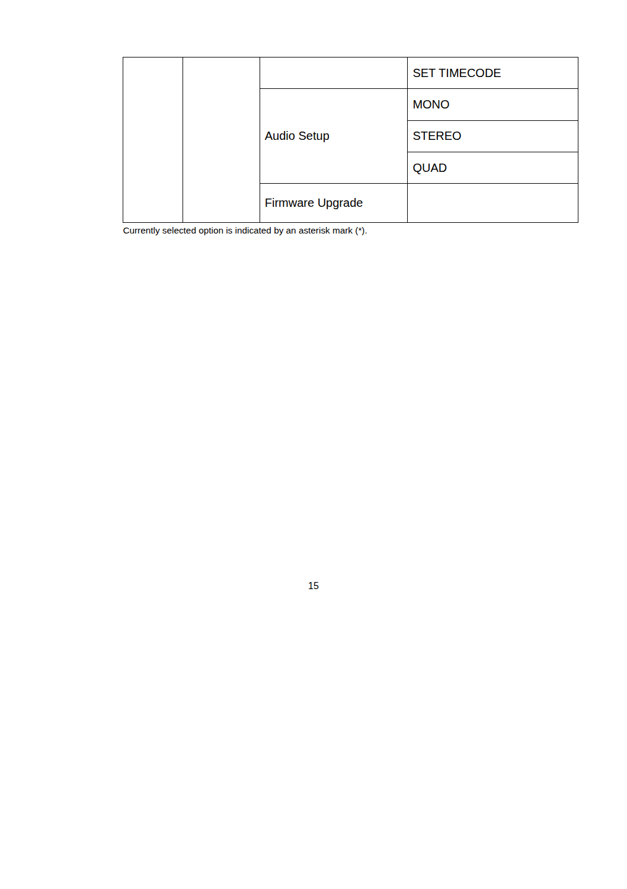| | | | SET TIMECODE |
| Audio Setup | MONO |
| STEREO |
| QUAD |
| Firmware Upgrade | |
Currently selected option is indicated by an asterisk mark (*).
15